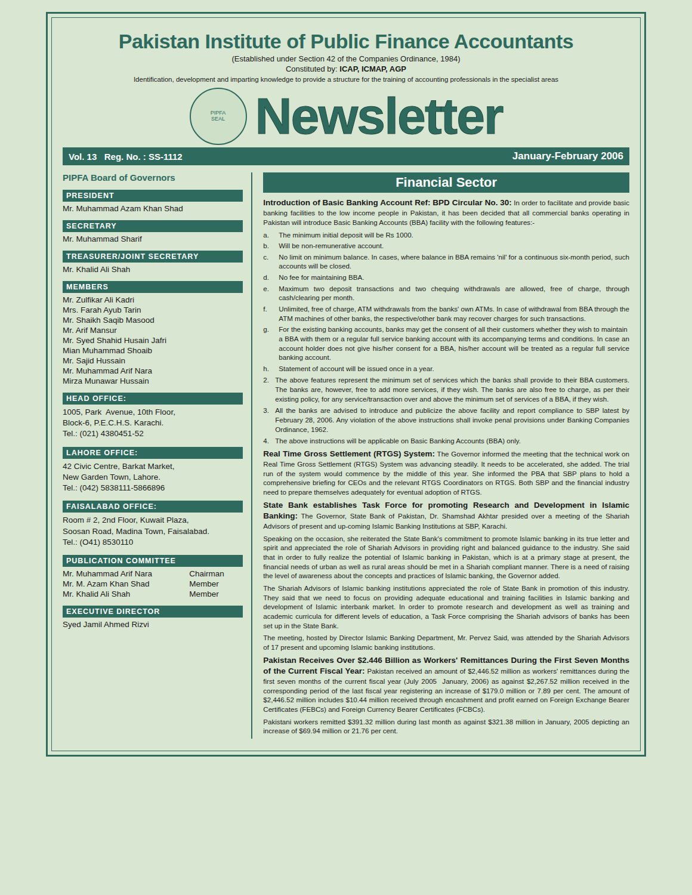Pakistan Institute of Public Finance Accountants
(Established under Section 42 of the Companies Ordinance, 1984)
Constituted by: ICAP, ICMAP, AGP
Identification, development and imparting knowledge to provide a structure for the training of accounting professionals in the specialist areas
PIPFA
SEAL
Newsletter
Vol. 13 Reg. No. : SS-1112
January-February 2006
PIPFA Board of Governors
PRESIDENT
Mr. Muhammad Azam Khan Shad
SECRETARY
Mr. Muhammad Sharif
TREASURER/JOINT SECRETARY
Mr. Khalid Ali Shah
MEMBERS
Mr. Zulfikar Ali Kadri
Mrs. Farah Ayub Tarin
Mr. Shaikh Saqib Masood
Mr. Arif Mansur
Mr. Syed Shahid Husain Jafri
Mian Muhammad Shoaib
Mr. Sajid Hussain
Mr. Muhammad Arif Nara
Mirza Munawar Hussain
HEAD OFFICE:
1005, Park Avenue, 10th Floor,
Block-6, P.E.C.H.S. Karachi.
Tel.: (021) 4380451-52
LAHORE OFFICE:
42 Civic Centre, Barkat Market,
New Garden Town, Lahore.
Tel.: (042) 5838111-5866896
FAISALABAD OFFICE:
Room # 2, 2nd Floor, Kuwait Plaza,
Soosan Road, Madina Town, Faisalabad.
Tel.: (O41) 8530110
PUBLICATION COMMITTEE
Mr. Muhammad Arif Nara Chairman
Mr. M. Azam Khan Shad Member
Mr. Khalid Ali Shah Member
EXECUTIVE DIRECTOR
Syed Jamil Ahmed Rizvi
Financial Sector
Introduction of Basic Banking Account Ref: BPD Circular No. 30: In order to facilitate and provide basic banking facilities to the low income people in Pakistan, it has been decided that all commercial banks operating in Pakistan will introduce Basic Banking Accounts (BBA) facility with the following features:-
a. The minimum initial deposit will be Rs 1000.
b. Will be non-remunerative account.
c. No limit on minimum balance. In cases, where balance in BBA remains 'nil' for a continuous six-month period, such accounts will be closed.
d. No fee for maintaining BBA.
e. Maximum two deposit transactions and two chequing withdrawals are allowed, free of charge, through cash/clearing per month.
f. Unlimited, free of charge, ATM withdrawals from the banks' own ATMs. In case of withdrawal from BBA through the ATM machines of other banks, the respective/other bank may recover charges for such transactions.
g. For the existing banking accounts, banks may get the consent of all their customers whether they wish to maintain a BBA with them or a regular full service banking account with its accompanying terms and conditions. In case an account holder does not give his/her consent for a BBA, his/her account will be treated as a regular full service banking account.
h. Statement of account will be issued once in a year.
2. The above features represent the minimum set of services which the banks shall provide to their BBA customers. The banks are, however, free to add more services, if they wish. The banks are also free to charge, as per their existing policy, for any service/transaction over and above the minimum set of services of a BBA, if they wish.
3. All the banks are advised to introduce and publicize the above facility and report compliance to SBP latest by February 28, 2006. Any violation of the above instructions shall invoke penal provisions under Banking Companies Ordinance, 1962.
4. The above instructions will be applicable on Basic Banking Accounts (BBA) only.
Real Time Gross Settlement (RTGS) System: The Governor informed the meeting that the technical work on Real Time Gross Settlement (RTGS) System was advancing steadily. It needs to be accelerated, she added. The trial run of the system would commence by the middle of this year. She informed the PBA that SBP plans to hold a comprehensive briefing for CEOs and the relevant RTGS Coordinators on RTGS. Both SBP and the financial industry need to prepare themselves adequately for eventual adoption of RTGS.
State Bank establishes Task Force for promoting Research and Development in Islamic Banking: The Governor, State Bank of Pakistan, Dr. Shamshad Akhtar presided over a meeting of the Shariah Advisors of present and up-coming Islamic Banking Institutions at SBP, Karachi.
Speaking on the occasion, she reiterated the State Bank's commitment to promote Islamic banking in its true letter and spirit and appreciated the role of Shariah Advisors in providing right and balanced guidance to the industry. She said that in order to fully realize the potential of Islamic banking in Pakistan, which is at a primary stage at present, the financial needs of urban as well as rural areas should be met in a Shariah compliant manner. There is a need of raising the level of awareness about the concepts and practices of Islamic banking, the Governor added.
The Shariah Advisors of Islamic banking institutions appreciated the role of State Bank in promotion of this industry. They said that we need to focus on providing adequate educational and training facilities in Islamic banking and development of Islamic interbank market. In order to promote research and development as well as training and academic curricula for different levels of education, a Task Force comprising the Shariah advisors of banks has been set up in the State Bank.
The meeting, hosted by Director Islamic Banking Department, Mr. Pervez Said, was attended by the Shariah Advisors of 17 present and upcoming Islamic banking institutions.
Pakistan Receives Over $2.446 Billion as Workers' Remittances During the First Seven Months of the Current Fiscal Year: Pakistan received an amount of $2,446.52 million as workers' remittances during the first seven months of the current fiscal year (July 2005 January, 2006) as against $2,267.52 million received in the corresponding period of the last fiscal year registering an increase of $179.0 million or 7.89 per cent. The amount of $2,446.52 million includes $10.44 million received through encashment and profit earned on Foreign Exchange Bearer Certificates (FEBCs) and Foreign Currency Bearer Certificates (FCBCs).
Pakistani workers remitted $391.32 million during last month as against $321.38 million in January, 2005 depicting an increase of $69.94 million or 21.76 per cent.